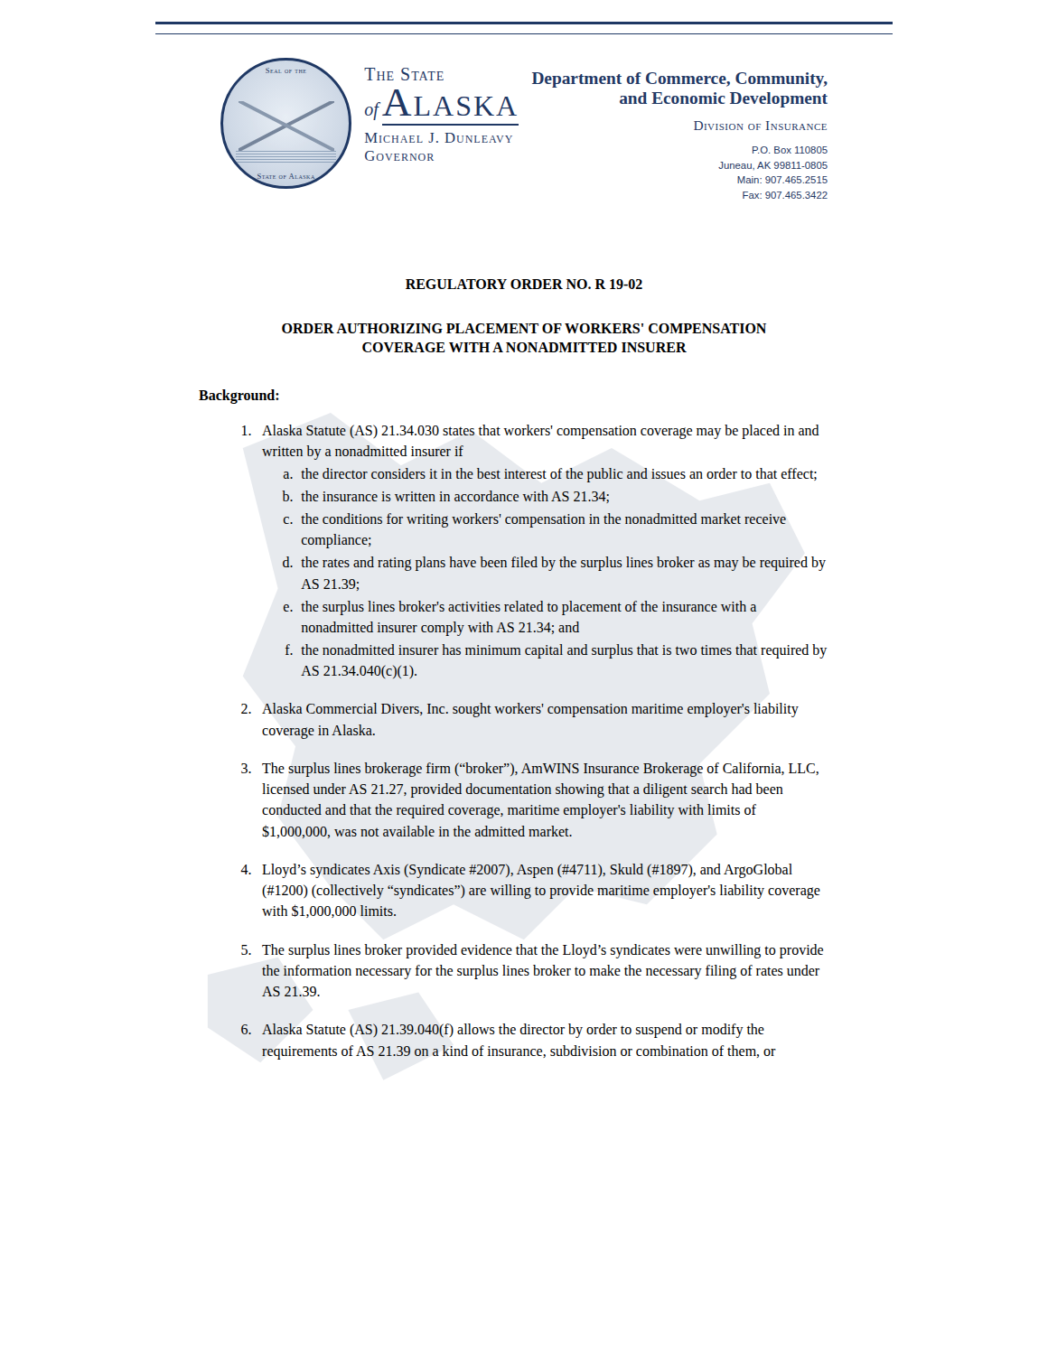Seal of the
State of Alaska
The State
of Alaska
Michael J. Dunleavy
Governor
Department of Commerce, Community,
and Economic Development
Division of Insurance
P.O. Box 110805
Juneau, AK 99811-0805
Main: 907.465.2515
Fax: 907.465.3422
REGULATORY ORDER NO. R 19-02
ORDER AUTHORIZING PLACEMENT OF WORKERS' COMPENSATION
COVERAGE WITH A NONADMITTED INSURER
Background:
Alaska Statute (AS) 21.34.030 states that workers' compensation coverage may be placed in and written by a nonadmitted insurer if
the director considers it in the best interest of the public and issues an order to that effect;
the insurance is written in accordance with AS 21.34;
the conditions for writing workers' compensation in the nonadmitted market receive compliance;
the rates and rating plans have been filed by the surplus lines broker as may be required by AS 21.39;
the surplus lines broker's activities related to placement of the insurance with a nonadmitted insurer comply with AS 21.34; and
the nonadmitted insurer has minimum capital and surplus that is two times that required by AS 21.34.040(c)(1).
Alaska Commercial Divers, Inc. sought workers' compensation maritime employer's liability coverage in Alaska.
The surplus lines brokerage firm (“broker”), AmWINS Insurance Brokerage of California, LLC, licensed under AS 21.27, provided documentation showing that a diligent search had been conducted and that the required coverage, maritime employer's liability with limits of $1,000,000, was not available in the admitted market.
Lloyd’s syndicates Axis (Syndicate #2007), Aspen (#4711), Skuld (#1897), and ArgoGlobal (#1200) (collectively “syndicates”) are willing to provide maritime employer's liability coverage with $1,000,000 limits.
The surplus lines broker provided evidence that the Lloyd’s syndicates were unwilling to provide the information necessary for the surplus lines broker to make the necessary filing of rates under AS 21.39.
Alaska Statute (AS) 21.39.040(f) allows the director by order to suspend or modify the requirements of AS 21.39 on a kind of insurance, subdivision or combination of them, or